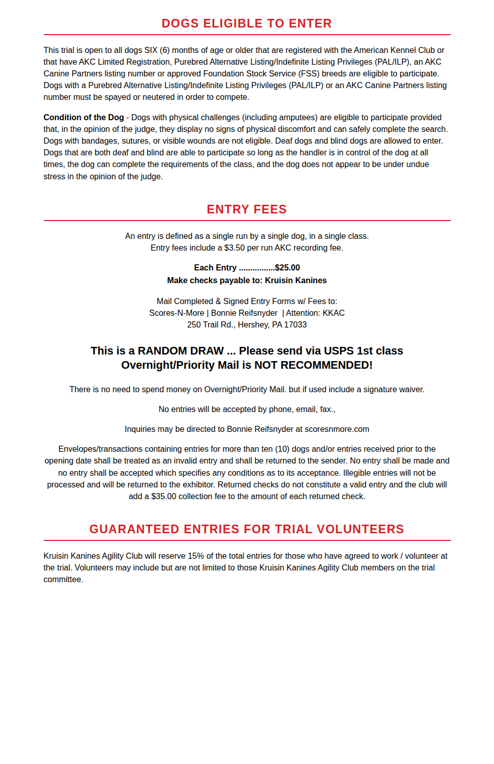DOGS ELIGIBLE TO ENTER
This trial is open to all dogs SIX (6) months of age or older that are registered with the American Kennel Club or that have AKC Limited Registration, Purebred Alternative Listing/Indefinite Listing Privileges (PAL/ILP), an AKC Canine Partners listing number or approved Foundation Stock Service (FSS) breeds are eligible to participate. Dogs with a Purebred Alternative Listing/Indefinite Listing Privileges (PAL/ILP) or an AKC Canine Partners listing number must be spayed or neutered in order to compete.
Condition of the Dog - Dogs with physical challenges (including amputees) are eligible to participate provided that, in the opinion of the judge, they display no signs of physical discomfort and can safely complete the search. Dogs with bandages, sutures, or visible wounds are not eligible. Deaf dogs and blind dogs are allowed to enter. Dogs that are both deaf and blind are able to participate so long as the handler is in control of the dog at all times, the dog can complete the requirements of the class, and the dog does not appear to be under undue stress in the opinion of the judge.
ENTRY FEES
An entry is defined as a single run by a single dog, in a single class.
Entry fees include a $3.50 per run AKC recording fee.
Each Entry ................$25.00
Make checks payable to: Kruisin Kanines
Mail Completed & Signed Entry Forms w/ Fees to:
Scores-N-More | Bonnie Reifsnyder | Attention: KKAC
250 Trail Rd., Hershey, PA 17033
This is a RANDOM DRAW ... Please send via USPS 1st class Overnight/Priority Mail is NOT RECOMMENDED!
There is no need to spend money on Overnight/Priority Mail. but if used include a signature waiver.
No entries will be accepted by phone, email, fax.,
Inquiries may be directed to Bonnie Reifsnyder at scoresnmore.com
Envelopes/transactions containing entries for more than ten (10) dogs and/or entries received prior to the opening date shall be treated as an invalid entry and shall be returned to the sender. No entry shall be made and no entry shall be accepted which specifies any conditions as to its acceptance. Illegible entries will not be processed and will be returned to the exhibitor. Returned checks do not constitute a valid entry and the club will add a $35.00 collection fee to the amount of each returned check.
GUARANTEED ENTRIES FOR TRIAL VOLUNTEERS
Kruisin Kanines Agility Club will reserve 15% of the total entries for those who have agreed to work / volunteer at the trial. Volunteers may include but are not limited to those Kruisin Kanines Agility Club members on the trial committee.